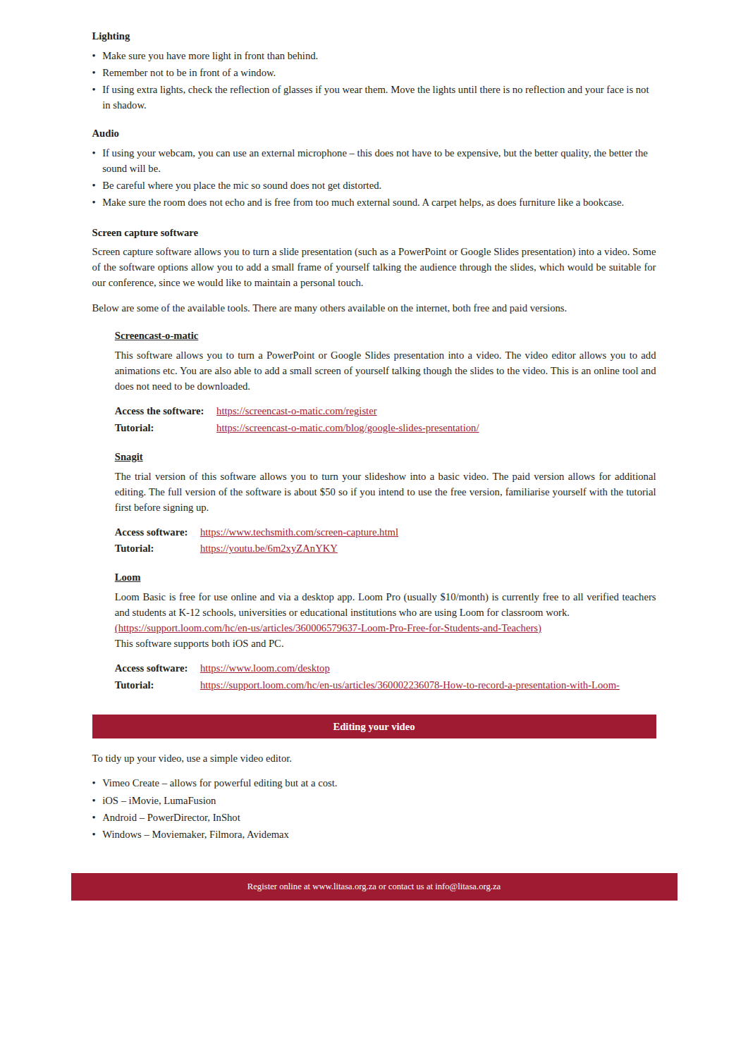Lighting
Make sure you have more light in front than behind.
Remember not to be in front of a window.
If using extra lights, check the reflection of glasses if you wear them. Move the lights until there is no reflection and your face is not in shadow.
Audio
If using your webcam, you can use an external microphone – this does not have to be expensive, but the better quality, the better the sound will be.
Be careful where you place the mic so sound does not get distorted.
Make sure the room does not echo and is free from too much external sound. A carpet helps, as does furniture like a bookcase.
Screen capture software
Screen capture software allows you to turn a slide presentation (such as a PowerPoint or Google Slides presentation) into a video. Some of the software options allow you to add a small frame of yourself talking the audience through the slides, which would be suitable for our conference, since we would like to maintain a personal touch.
Below are some of the available tools. There are many others available on the internet, both free and paid versions.
Screencast-o-matic
This software allows you to turn a PowerPoint or Google Slides presentation into a video. The video editor allows you to add animations etc. You are also able to add a small screen of yourself talking though the slides to the video. This is an online tool and does not need to be downloaded.
| Access the software: | https://screencast-o-matic.com/register |
| Tutorial: | https://screencast-o-matic.com/blog/google-slides-presentation/ |
Snagit
The trial version of this software allows you to turn your slideshow into a basic video. The paid version allows for additional editing. The full version of the software is about $50 so if you intend to use the free version, familiarise yourself with the tutorial first before signing up.
| Access software: | https://www.techsmith.com/screen-capture.html |
| Tutorial: | https://youtu.be/6m2xyZAnYKY |
Loom
Loom Basic is free for use online and via a desktop app. Loom Pro (usually $10/month) is currently free to all verified teachers and students at K-12 schools, universities or educational institutions who are using Loom for classroom work.
(https://support.loom.com/hc/en-us/articles/360006579637-Loom-Pro-Free-for-Students-and-Teachers)
This software supports both iOS and PC.
| Access software: | https://www.loom.com/desktop |
| Tutorial: | https://support.loom.com/hc/en-us/articles/360002236078-How-to-record-a-presentation-with-Loom- |
Editing your video
To tidy up your video, use a simple video editor.
Vimeo Create – allows for powerful editing but at a cost.
iOS – iMovie, LumaFusion
Android – PowerDirector, InShot
Windows – Moviemaker, Filmora, Avidemax
Register online at www.litasa.org.za or contact us at info@litasa.org.za